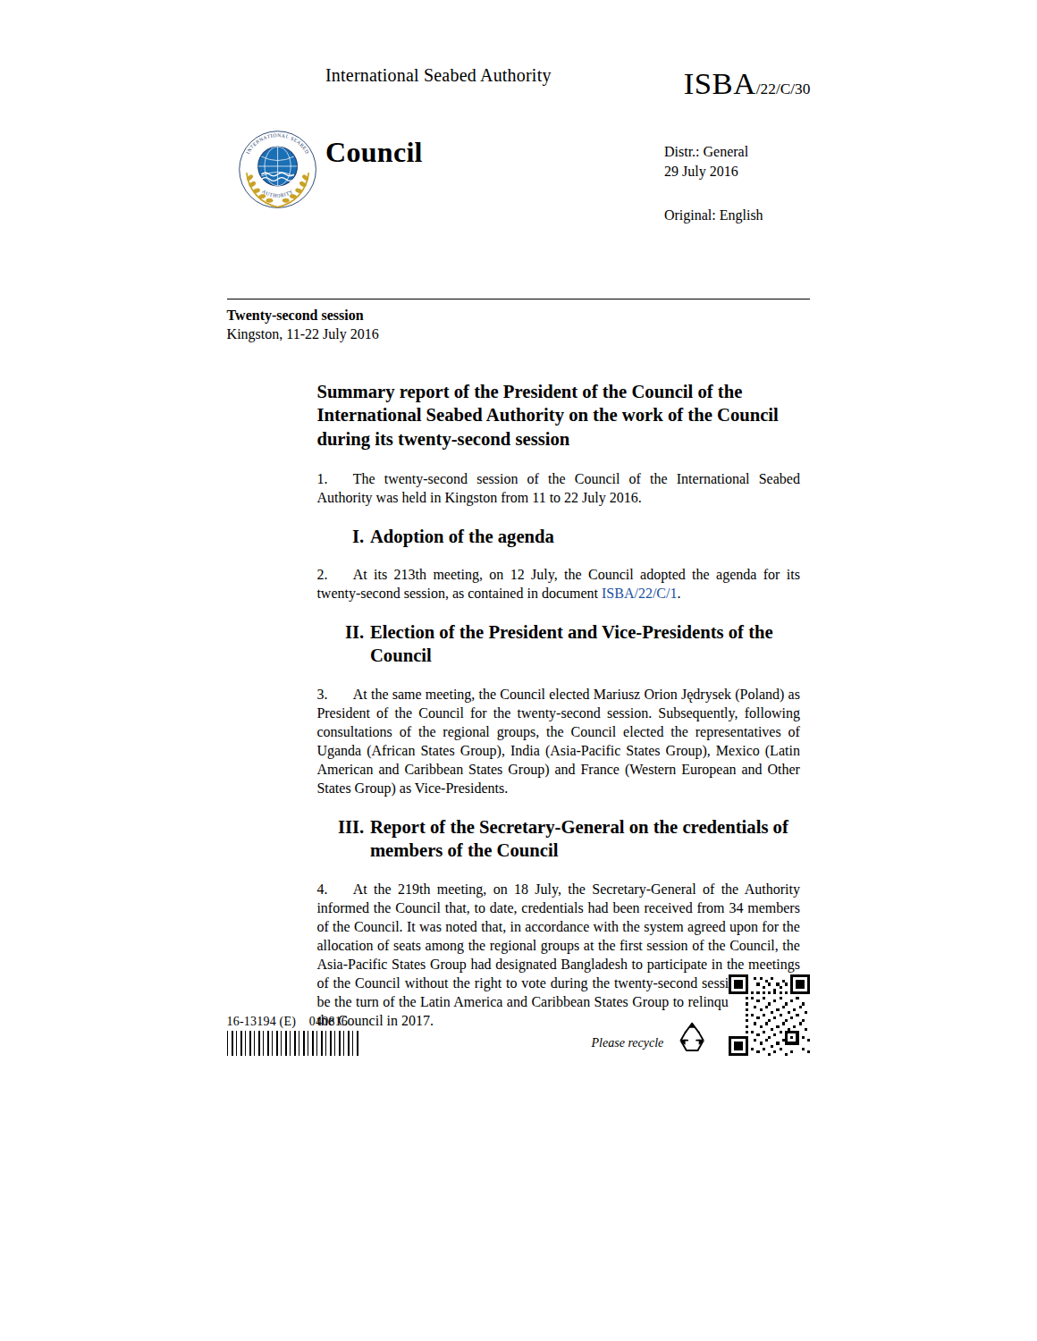International Seabed Authority
ISBA/22/C/30
INTERNATIONAL SEABED AUTHORITY
Council
Distr.: General
29 July 2016
Original: English
Twenty-second session
Kingston, 11-22 July 2016
Summary report of the President of the Council of the International Seabed Authority on the work of the Council during its twenty-second session
1. The twenty-second session of the Council of the International Seabed Authority was held in Kingston from 11 to 22 July 2016.
I. Adoption of the agenda
2. At its 213th meeting, on 12 July, the Council adopted the agenda for its twenty-second session, as contained in document ISBA/22/C/1.
II. Election of the President and Vice-Presidents of the Council
3. At the same meeting, the Council elected Mariusz Orion Jędrysek (Poland) as President of the Council for the twenty-second session. Subsequently, following consultations of the regional groups, the Council elected the representatives of Uganda (African States Group), India (Asia-Pacific States Group), Mexico (Latin American and Caribbean States Group) and France (Western European and Other States Group) as Vice-Presidents.
III. Report of the Secretary-General on the credentials of members of the Council
4. At the 219th meeting, on 18 July, the Secretary-General of the Authority informed the Council that, to date, credentials had been received from 34 members of the Council. It was noted that, in accordance with the system agreed upon for the allocation of seats among the regional groups at the first session of the Council, the Asia-Pacific States Group had designated Bangladesh to participate in the meetings of the Council without the right to vote during the twenty-second session. It would be the turn of the Latin America and Caribbean States Group to relinquish a seat on the Council in 2017.
16-13194 (E) 040816
Please recycle